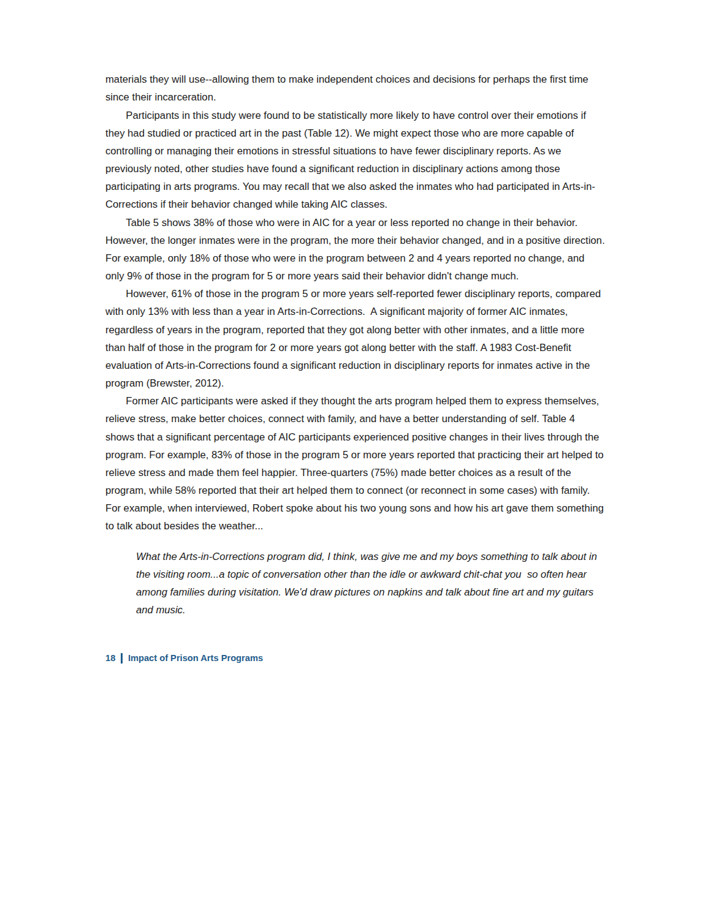materials they will use--allowing them to make independent choices and decisions for perhaps the first time since their incarceration.
Participants in this study were found to be statistically more likely to have control over their emotions if they had studied or practiced art in the past (Table 12). We might expect those who are more capable of controlling or managing their emotions in stressful situations to have fewer disciplinary reports. As we previously noted, other studies have found a significant reduction in disciplinary actions among those participating in arts programs. You may recall that we also asked the inmates who had participated in Arts-in-Corrections if their behavior changed while taking AIC classes.
Table 5 shows 38% of those who were in AIC for a year or less reported no change in their behavior. However, the longer inmates were in the program, the more their behavior changed, and in a positive direction. For example, only 18% of those who were in the program between 2 and 4 years reported no change, and only 9% of those in the program for 5 or more years said their behavior didn't change much.
However, 61% of those in the program 5 or more years self-reported fewer disciplinary reports, compared with only 13% with less than a year in Arts-in-Corrections. A significant majority of former AIC inmates, regardless of years in the program, reported that they got along better with other inmates, and a little more than half of those in the program for 2 or more years got along better with the staff. A 1983 Cost-Benefit evaluation of Arts-in-Corrections found a significant reduction in disciplinary reports for inmates active in the program (Brewster, 2012).
Former AIC participants were asked if they thought the arts program helped them to express themselves, relieve stress, make better choices, connect with family, and have a better understanding of self. Table 4 shows that a significant percentage of AIC participants experienced positive changes in their lives through the program. For example, 83% of those in the program 5 or more years reported that practicing their art helped to relieve stress and made them feel happier. Three-quarters (75%) made better choices as a result of the program, while 58% reported that their art helped them to connect (or reconnect in some cases) with family. For example, when interviewed, Robert spoke about his two young sons and how his art gave them something to talk about besides the weather...
What the Arts-in-Corrections program did, I think, was give me and my boys something to talk about in the visiting room...a topic of conversation other than the idle or awkward chit-chat you so often hear among families during visitation. We'd draw pictures on napkins and talk about fine art and my guitars and music.
18 Impact of Prison Arts Programs